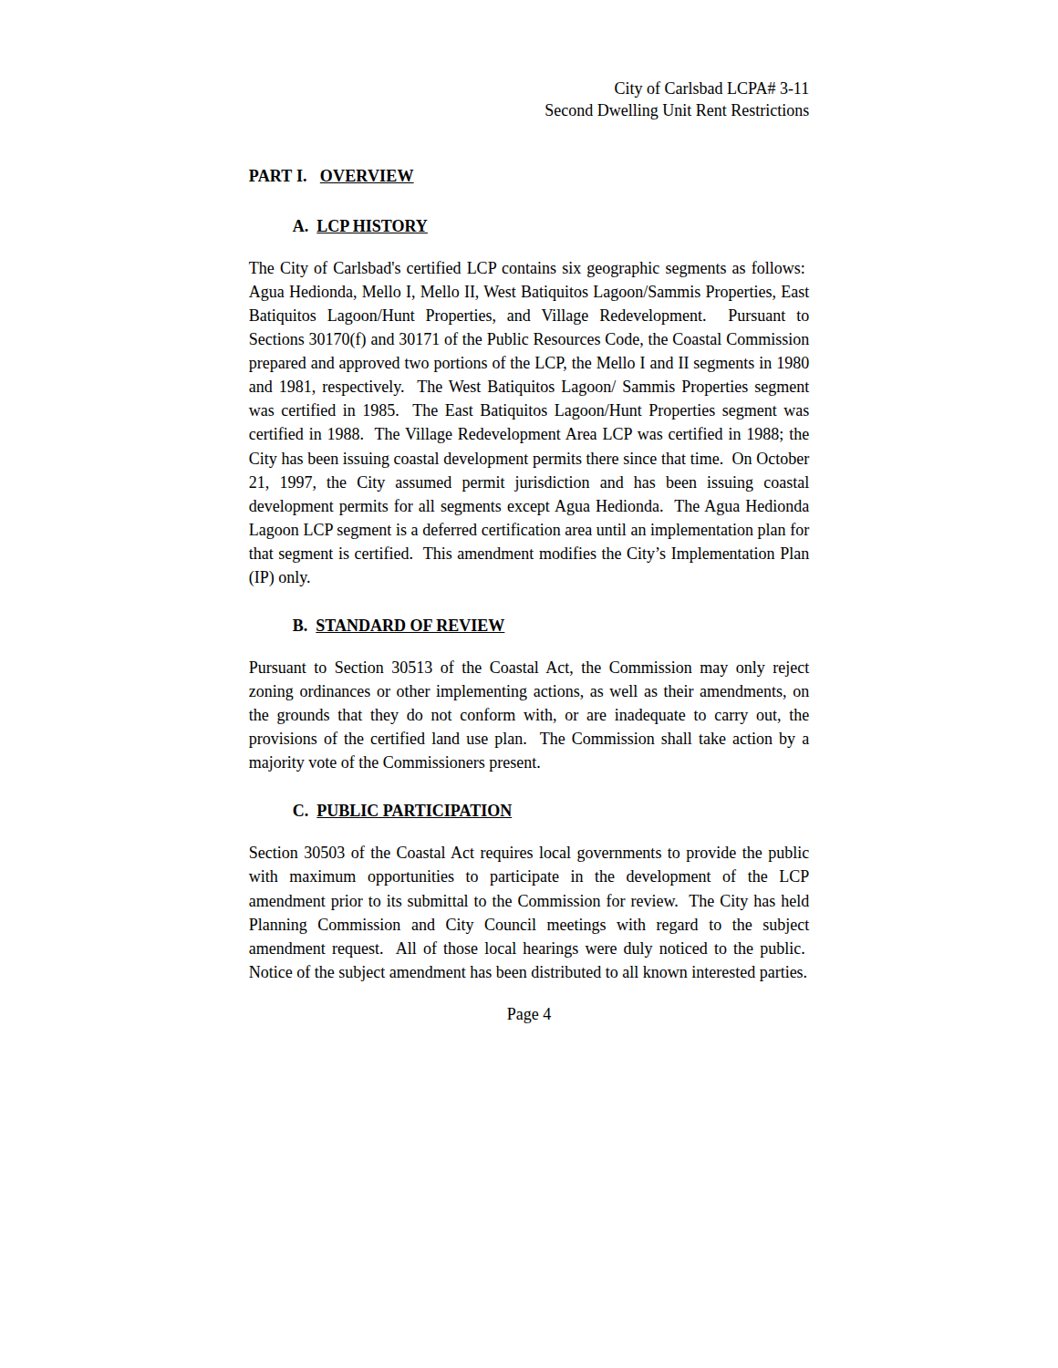City of Carlsbad LCPA# 3-11
Second Dwelling Unit Rent Restrictions
PART I. OVERVIEW
A. LCP HISTORY
The City of Carlsbad's certified LCP contains six geographic segments as follows: Agua Hedionda, Mello I, Mello II, West Batiquitos Lagoon/Sammis Properties, East Batiquitos Lagoon/Hunt Properties, and Village Redevelopment. Pursuant to Sections 30170(f) and 30171 of the Public Resources Code, the Coastal Commission prepared and approved two portions of the LCP, the Mello I and II segments in 1980 and 1981, respectively. The West Batiquitos Lagoon/ Sammis Properties segment was certified in 1985. The East Batiquitos Lagoon/Hunt Properties segment was certified in 1988. The Village Redevelopment Area LCP was certified in 1988; the City has been issuing coastal development permits there since that time. On October 21, 1997, the City assumed permit jurisdiction and has been issuing coastal development permits for all segments except Agua Hedionda. The Agua Hedionda Lagoon LCP segment is a deferred certification area until an implementation plan for that segment is certified. This amendment modifies the City’s Implementation Plan (IP) only.
B. STANDARD OF REVIEW
Pursuant to Section 30513 of the Coastal Act, the Commission may only reject zoning ordinances or other implementing actions, as well as their amendments, on the grounds that they do not conform with, or are inadequate to carry out, the provisions of the certified land use plan. The Commission shall take action by a majority vote of the Commissioners present.
C. PUBLIC PARTICIPATION
Section 30503 of the Coastal Act requires local governments to provide the public with maximum opportunities to participate in the development of the LCP amendment prior to its submittal to the Commission for review. The City has held Planning Commission and City Council meetings with regard to the subject amendment request. All of those local hearings were duly noticed to the public. Notice of the subject amendment has been distributed to all known interested parties.
Page 4